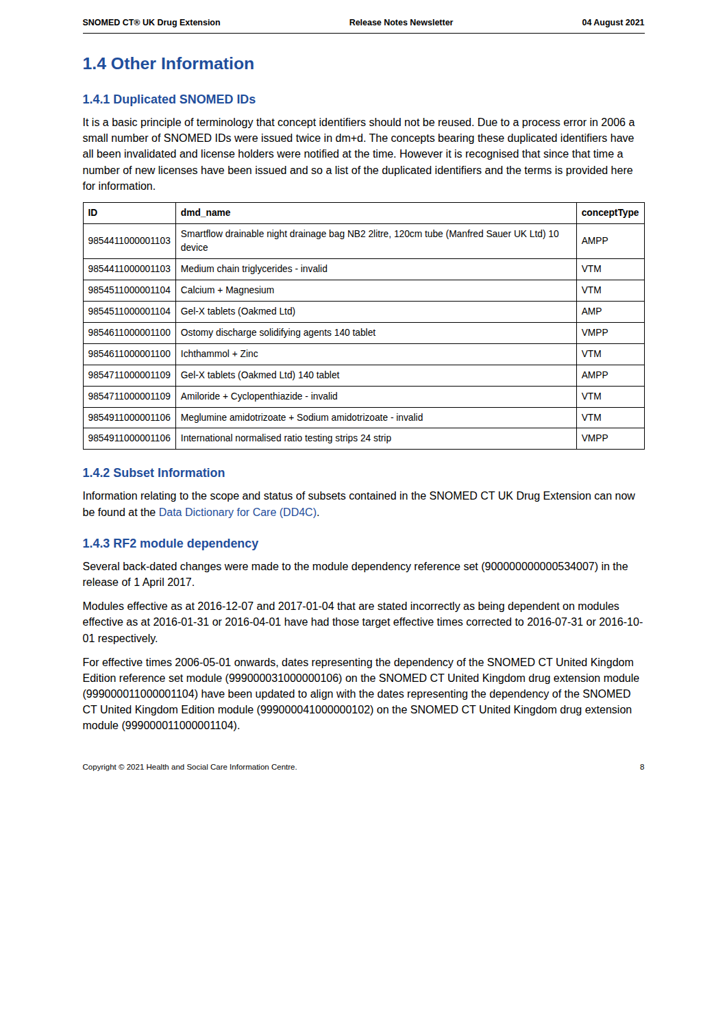SNOMED CT® UK Drug Extension Release Notes Newsletter 04 August 2021
1.4 Other Information
1.4.1 Duplicated SNOMED IDs
It is a basic principle of terminology that concept identifiers should not be reused. Due to a process error in 2006 a small number of SNOMED IDs were issued twice in dm+d. The concepts bearing these duplicated identifiers have all been invalidated and license holders were notified at the time. However it is recognised that since that time a number of new licenses have been issued and so a list of the duplicated identifiers and the terms is provided here for information.
| ID | dmd_name | conceptType |
| --- | --- | --- |
| 9854411000001103 | Smartflow drainable night drainage bag NB2 2litre, 120cm tube (Manfred Sauer UK Ltd) 10 device | AMPP |
| 9854411000001103 | Medium chain triglycerides - invalid | VTM |
| 9854511000001104 | Calcium + Magnesium | VTM |
| 9854511000001104 | Gel-X tablets (Oakmed Ltd) | AMP |
| 9854611000001100 | Ostomy discharge solidifying agents 140 tablet | VMPP |
| 9854611000001100 | Ichthammol + Zinc | VTM |
| 9854711000001109 | Gel-X tablets (Oakmed Ltd) 140 tablet | AMPP |
| 9854711000001109 | Amiloride + Cyclopenthiazide - invalid | VTM |
| 9854911000001106 | Meglumine amidotrizoate + Sodium amidotrizoate - invalid | VTM |
| 9854911000001106 | International normalised ratio testing strips 24 strip | VMPP |
1.4.2 Subset Information
Information relating to the scope and status of subsets contained in the SNOMED CT UK Drug Extension can now be found at the Data Dictionary for Care (DD4C).
1.4.3 RF2 module dependency
Several back-dated changes were made to the module dependency reference set (900000000000534007) in the release of 1 April 2017.
Modules effective as at 2016-12-07 and 2017-01-04 that are stated incorrectly as being dependent on modules effective as at 2016-01-31 or 2016-04-01 have had those target effective times corrected to 2016-07-31 or 2016-10-01 respectively.
For effective times 2006-05-01 onwards, dates representing the dependency of the SNOMED CT United Kingdom Edition reference set module (999000031000000106) on the SNOMED CT United Kingdom drug extension module (999000011000001104) have been updated to align with the dates representing the dependency of the SNOMED CT United Kingdom Edition module (999000041000000102) on the SNOMED CT United Kingdom drug extension module (999000011000001104).
Copyright © 2021 Health and Social Care Information Centre. 8